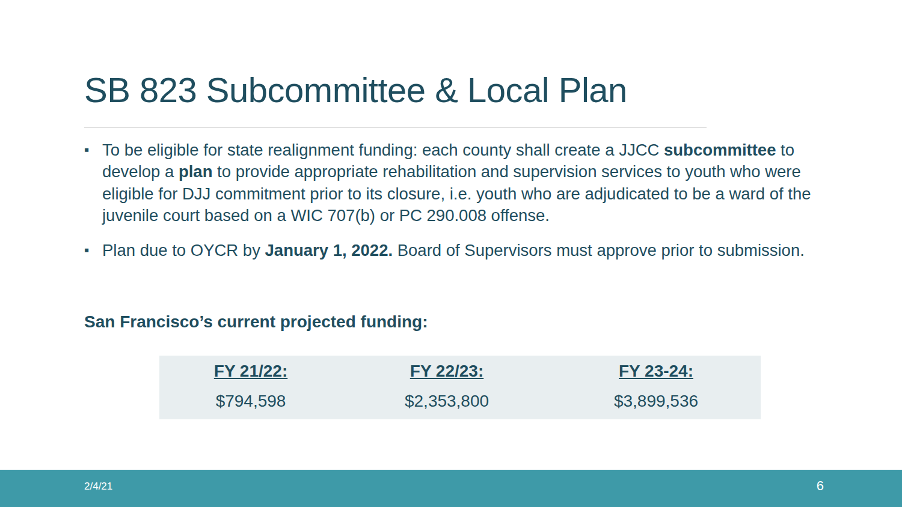SB 823 Subcommittee & Local Plan
To be eligible for state realignment funding: each county shall create a JJCC subcommittee to develop a plan to provide appropriate rehabilitation and supervision services to youth who were eligible for DJJ commitment prior to its closure, i.e. youth who are adjudicated to be a ward of the juvenile court based on a WIC 707(b) or PC 290.008 offense.
Plan due to OYCR by January 1, 2022. Board of Supervisors must approve prior to submission.
San Francisco’s current projected funding:
| FY 21/22: | FY 22/23: | FY 23-24: |
| --- | --- | --- |
| $794,598 | $2,353,800 | $3,899,536 |
2/4/21
6